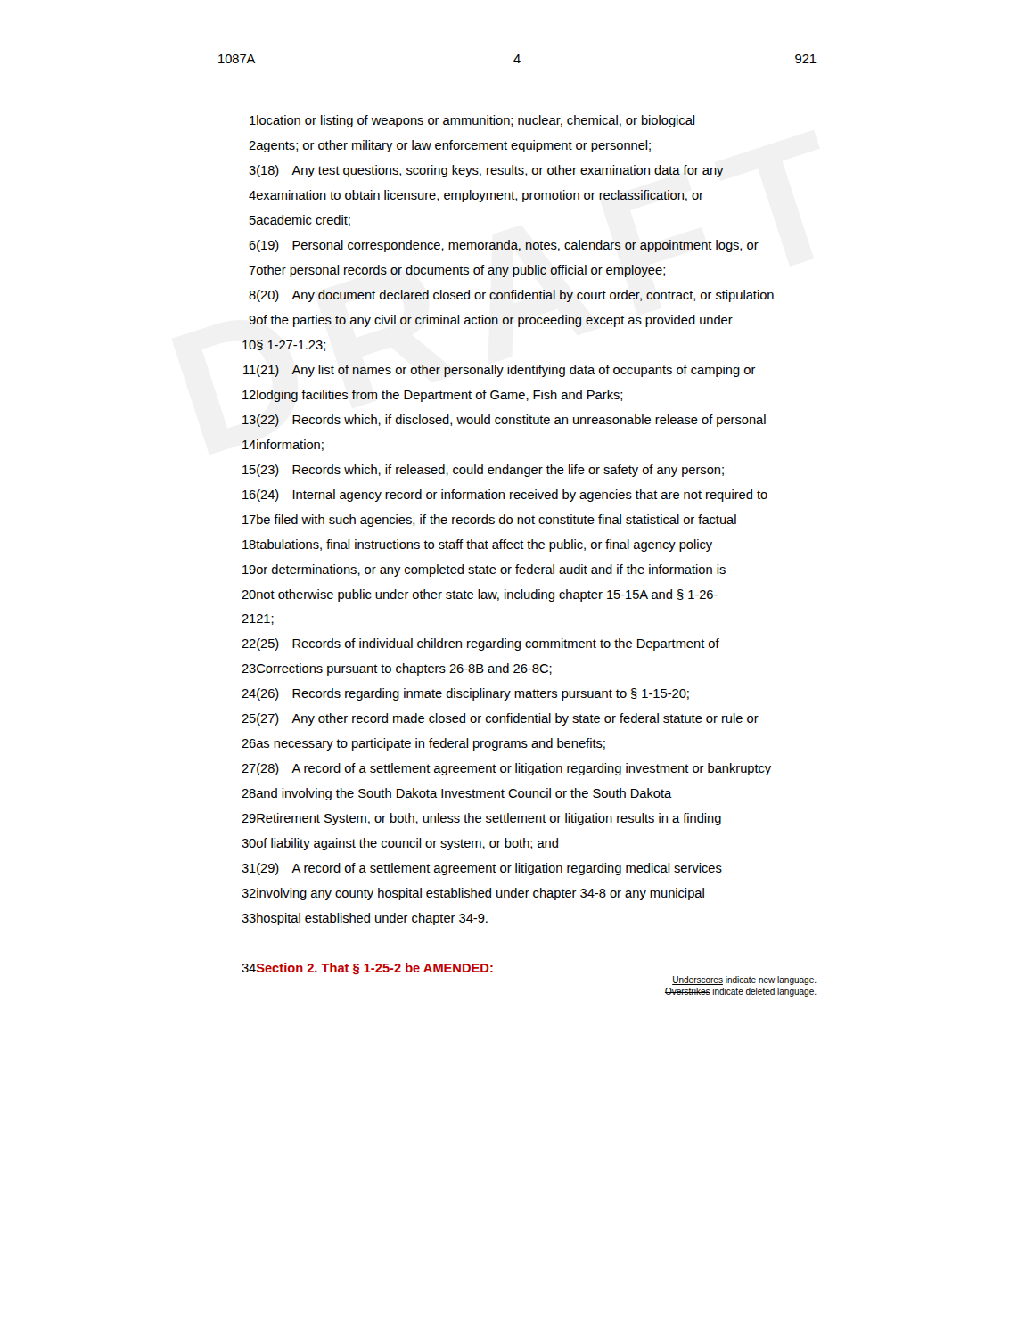DRAFT
1087A
4
921
| 1 | location or listing of weapons or ammunition; nuclear, chemical, or biological |
| 2 | agents; or other military or law enforcement equipment or personnel; |
| 3 | (18) Any test questions, scoring keys, results, or other examination data for any |
| 4 | examination to obtain licensure, employment, promotion or reclassification, or |
| 5 | academic credit; |
| 6 | (19) Personal correspondence, memoranda, notes, calendars or appointment logs, or |
| 7 | other personal records or documents of any public official or employee; |
| 8 | (20) Any document declared closed or confidential by court order, contract, or stipulation |
| 9 | of the parties to any civil or criminal action or proceeding except as provided under |
| 10 | § 1-27-1.23; |
| 11 | (21) Any list of names or other personally identifying data of occupants of camping or |
| 12 | lodging facilities from the Department of Game, Fish and Parks; |
| 13 | (22) Records which, if disclosed, would constitute an unreasonable release of personal |
| 14 | information; |
| 15 | (23) Records which, if released, could endanger the life or safety of any person; |
| 16 | (24) Internal agency record or information received by agencies that are not required to |
| 17 | be filed with such agencies, if the records do not constitute final statistical or factual |
| 18 | tabulations, final instructions to staff that affect the public, or final agency policy |
| 19 | or determinations, or any completed state or federal audit and if the information is |
| 20 | not otherwise public under other state law, including chapter 15-15A and § 1-26- |
| 21 | 21; |
| 22 | (25) Records of individual children regarding commitment to the Department of |
| 23 | Corrections pursuant to chapters 26-8B and 26-8C; |
| 24 | (26) Records regarding inmate disciplinary matters pursuant to § 1-15-20; |
| 25 | (27) Any other record made closed or confidential by state or federal statute or rule or |
| 26 | as necessary to participate in federal programs and benefits; |
| 27 | (28) A record of a settlement agreement or litigation regarding investment or bankruptcy |
| 28 | and involving the South Dakota Investment Council or the South Dakota |
| 29 | Retirement System, or both, unless the settlement or litigation results in a finding |
| 30 | of liability against the council or system, or both; and |
| 31 | (29) A record of a settlement agreement or litigation regarding medical services |
| 32 | involving any county hospital established under chapter 34-8 or any municipal |
| 33 | hospital established under chapter 34-9. |
| 34 | Section 2. That § 1-25-2 be AMENDED: |
Underscores indicate new language.
Overstrikes indicate deleted language.